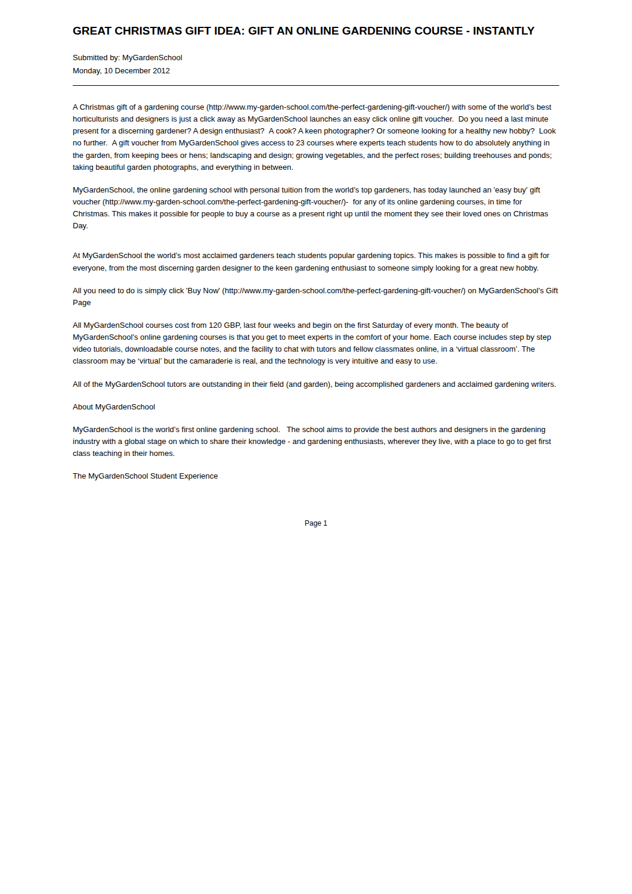Great Christmas Gift Idea: Gift an Online Gardening Course - Instantly
Submitted by: MyGardenSchool
Monday, 10 December 2012
A Christmas gift of a gardening course (http://www.my-garden-school.com/the-perfect-gardening-gift-voucher/) with some of the world’s best horticulturists and designers is just a click away as MyGardenSchool launches an easy click online gift voucher. Do you need a last minute present for a discerning gardener? A design enthusiast? A cook? A keen photographer? Or someone looking for a healthy new hobby? Look no further. A gift voucher from MyGardenSchool gives access to 23 courses where experts teach students how to do absolutely anything in the garden, from keeping bees or hens; landscaping and design; growing vegetables, and the perfect roses; building treehouses and ponds; taking beautiful garden photographs, and everything in between.
MyGardenSchool, the online gardening school with personal tuition from the world’s top gardeners, has today launched an 'easy buy' gift voucher (http://www.my-garden-school.com/the-perfect-gardening-gift-voucher/)- for any of its online gardening courses, in time for Christmas. This makes it possible for people to buy a course as a present right up until the moment they see their loved ones on Christmas Day.
At MyGardenSchool the world’s most acclaimed gardeners teach students popular gardening topics. This makes is possible to find a gift for everyone, from the most discerning garden designer to the keen gardening enthusiast to someone simply looking for a great new hobby.
All you need to do is simply click 'Buy Now' (http://www.my-garden-school.com/the-perfect-gardening-gift-voucher/) on MyGardenSchool's Gift Page
All MyGardenSchool courses cost from 120 GBP, last four weeks and begin on the first Saturday of every month. The beauty of MyGardenSchool's online gardening courses is that you get to meet experts in the comfort of your home. Each course includes step by step video tutorials, downloadable course notes, and the facility to chat with tutors and fellow classmates online, in a ‘virtual classroom’. The classroom may be ‘virtual’ but the camaraderie is real, and the technology is very intuitive and easy to use.
All of the MyGardenSchool tutors are outstanding in their field (and garden), being accomplished gardeners and acclaimed gardening writers.
About MyGardenSchool
MyGardenSchool is the world’s first online gardening school. The school aims to provide the best authors and designers in the gardening industry with a global stage on which to share their knowledge - and gardening enthusiasts, wherever they live, with a place to go to get first class teaching in their homes.
The MyGardenSchool Student Experience
Page 1